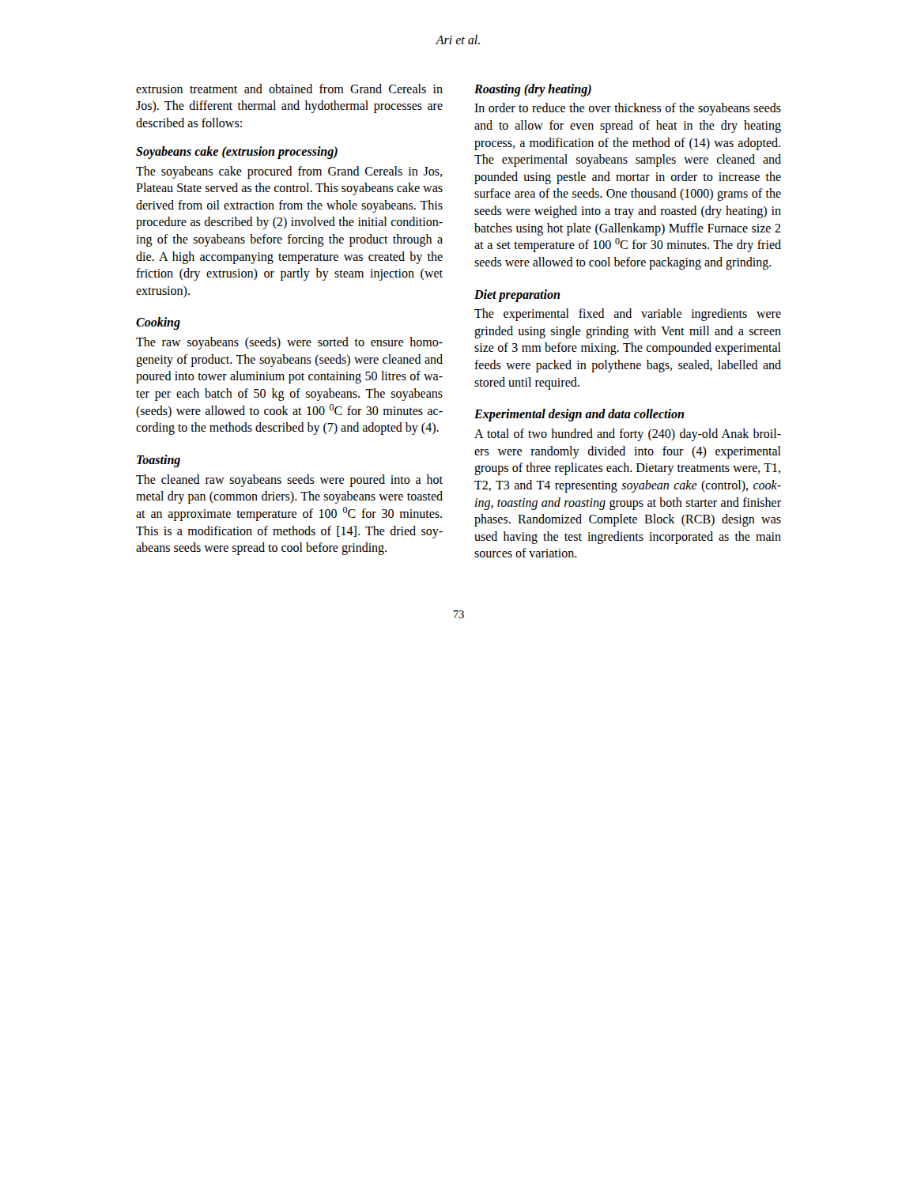Ari et al.
extrusion treatment and obtained from Grand Cereals in Jos). The different thermal and hydothermal processes are described as follows:
Soyabeans cake (extrusion processing)
The soyabeans cake procured from Grand Cereals in Jos, Plateau State served as the control. This soyabeans cake was derived from oil extraction from the whole soyabeans. This procedure as described by (2) involved the initial conditioning of the soyabeans before forcing the product through a die. A high accompanying temperature was created by the friction (dry extrusion) or partly by steam injection (wet extrusion).
Cooking
The raw soyabeans (seeds) were sorted to ensure homogeneity of product. The soyabeans (seeds) were cleaned and poured into tower aluminium pot containing 50 litres of water per each batch of 50 kg of soyabeans. The soyabeans (seeds) were allowed to cook at 100 0C for 30 minutes according to the methods described by (7) and adopted by (4).
Toasting
The cleaned raw soyabeans seeds were poured into a hot metal dry pan (common driers). The soyabeans were toasted at an approximate temperature of 100 0C for 30 minutes. This is a modification of methods of [14]. The dried soyabeans seeds were spread to cool before grinding.
Roasting (dry heating)
In order to reduce the over thickness of the soyabeans seeds and to allow for even spread of heat in the dry heating process, a modification of the method of (14) was adopted. The experimental soyabeans samples were cleaned and pounded using pestle and mortar in order to increase the surface area of the seeds. One thousand (1000) grams of the seeds were weighed into a tray and roasted (dry heating) in batches using hot plate (Gallenkamp) Muffle Furnace size 2 at a set temperature of 100 0C for 30 minutes. The dry fried seeds were allowed to cool before packaging and grinding.
Diet preparation
The experimental fixed and variable ingredients were grinded using single grinding with Vent mill and a screen size of 3 mm before mixing. The compounded experimental feeds were packed in polythene bags, sealed, labelled and stored until required.
Experimental design and data collection
A total of two hundred and forty (240) day-old Anak broilers were randomly divided into four (4) experimental groups of three replicates each. Dietary treatments were, T1, T2, T3 and T4 representing soyabean cake (control), cooking, toasting and roasting groups at both starter and finisher phases. Randomized Complete Block (RCB) design was used having the test ingredients incorporated as the main sources of variation.
73